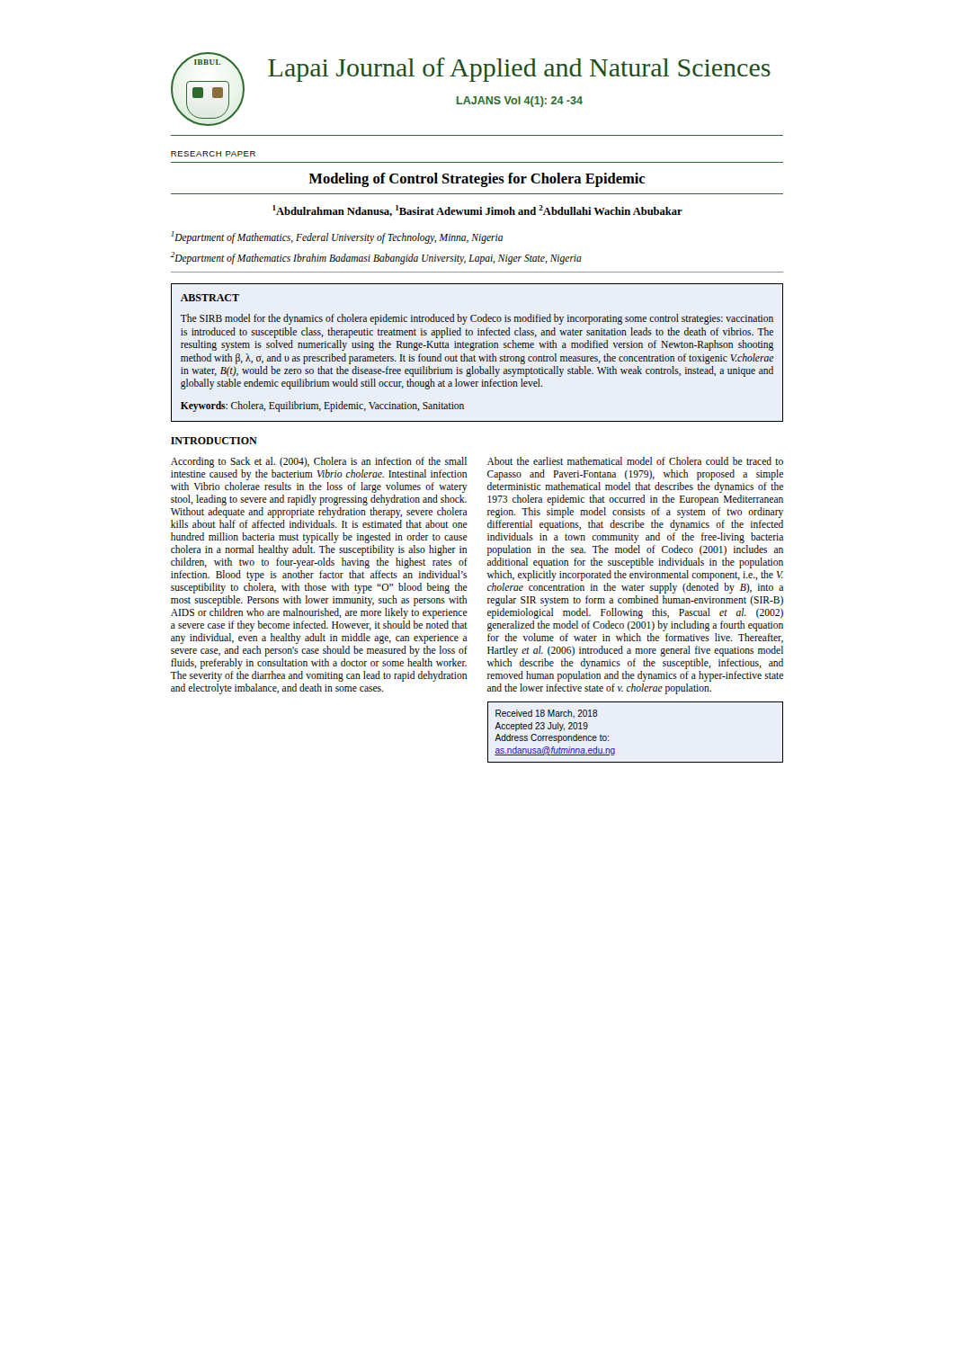IBBUL
Lapai Journal of Applied and Natural Sciences
LAJANS Vol 4(1): 24 -34
RESEARCH PAPER
Modeling of Control Strategies for Cholera Epidemic
1Abdulrahman Ndanusa, 1Basirat Adewumi Jimoh and 2Abdullahi Wachin Abubakar
1Department of Mathematics, Federal University of Technology, Minna, Nigeria
2Department of Mathematics Ibrahim Badamasi Babangida University, Lapai, Niger State, Nigeria
ABSTRACT
The SIRB model for the dynamics of cholera epidemic introduced by Codeco is modified by incorporating some control strategies: vaccination is introduced to susceptible class, therapeutic treatment is applied to infected class, and water sanitation leads to the death of vibrios. The resulting system is solved numerically using the Runge-Kutta integration scheme with a modified version of Newton-Raphson shooting method with β, λ, σ, and υ as prescribed parameters. It is found out that with strong control measures, the concentration of toxigenic V.cholerae in water, B(t), would be zero so that the disease-free equilibrium is globally asymptotically stable. With weak controls, instead, a unique and globally stable endemic equilibrium would still occur, though at a lower infection level.
Keywords: Cholera, Equilibrium, Epidemic, Vaccination, Sanitation
INTRODUCTION
According to Sack et al. (2004), Cholera is an infection of the small intestine caused by the bacterium Vibrio cholerae. Intestinal infection with Vibrio cholerae results in the loss of large volumes of watery stool, leading to severe and rapidly progressing dehydration and shock. Without adequate and appropriate rehydration therapy, severe cholera kills about half of affected individuals. It is estimated that about one hundred million bacteria must typically be ingested in order to cause cholera in a normal healthy adult. The susceptibility is also higher in children, with two to four-year-olds having the highest rates of infection. Blood type is another factor that affects an individual’s susceptibility to cholera, with those with type “O” blood being the most susceptible. Persons with lower immunity, such as persons with AIDS or children who are malnourished, are more likely to experience a severe case if they become infected. However, it should be noted that any individual, even a healthy adult in middle age, can experience a severe case, and each person's case should be measured by the loss of fluids, preferably in consultation with a doctor or some health worker. The severity of the diarrhea and vomiting can lead to rapid dehydration and electrolyte imbalance, and death in some cases.
About the earliest mathematical model of Cholera could be traced to Capasso and Paveri-Fontana (1979), which proposed a simple deterministic mathematical model that describes the dynamics of the 1973 cholera epidemic that occurred in the European Mediterranean region. This simple model consists of a system of two ordinary differential equations, that describe the dynamics of the infected individuals in a town community and of the free-living bacteria population in the sea. The model of Codeco (2001) includes an additional equation for the susceptible individuals in the population which, explicitly incorporated the environmental component, i.e., the V. cholerae concentration in the water supply (denoted by B), into a regular SIR system to form a combined human-environment (SIR-B) epidemiological model. Following this, Pascual et al. (2002) generalized the model of Codeco (2001) by including a fourth equation for the volume of water in which the formatives live. Thereafter, Hartley et al. (2006) introduced a more general five equations model which describe the dynamics of the susceptible, infectious, and removed human population and the dynamics of a hyper-infective state and the lower infective state of v. cholerae population.
Received 18 March, 2018
Accepted 23 July, 2019
Address Correspondence to:
as.ndanusa@futminna.edu.ng